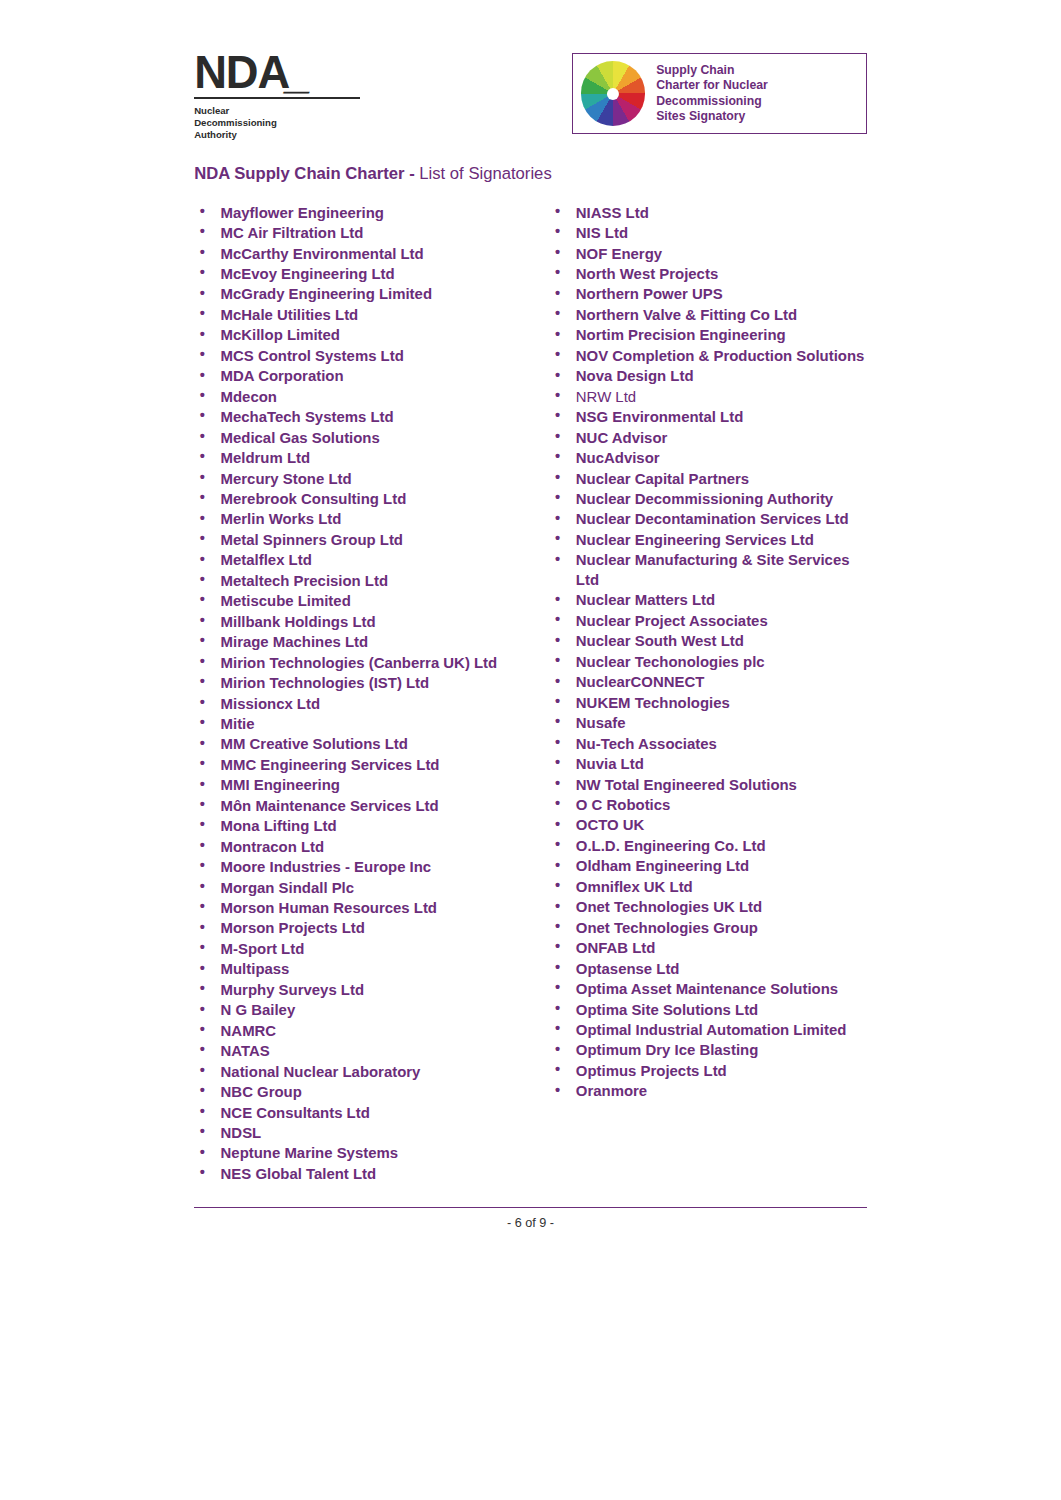NDA_
Nuclear
Decommissioning
Authority
Supply Chain
Charter for Nuclear
Decommissioning
Sites Signatory
NDA Supply Chain Charter - List of Signatories
Mayflower Engineering
MC Air Filtration Ltd
McCarthy Environmental Ltd
McEvoy Engineering Ltd
McGrady Engineering Limited
McHale Utilities Ltd
McKillop Limited
MCS Control Systems Ltd
MDA Corporation
Mdecon
MechaTech Systems Ltd
Medical Gas Solutions
Meldrum Ltd
Mercury Stone Ltd
Merebrook Consulting Ltd
Merlin Works Ltd
Metal Spinners Group Ltd
Metalflex Ltd
Metaltech Precision Ltd
Metiscube Limited
Millbank Holdings Ltd
Mirage Machines Ltd
Mirion Technologies (Canberra UK) Ltd
Mirion Technologies (IST) Ltd
Missioncx Ltd
Mitie
MM Creative Solutions Ltd
MMC Engineering Services Ltd
MMI Engineering
Môn Maintenance Services Ltd
Mona Lifting Ltd
Montracon Ltd
Moore Industries - Europe Inc
Morgan Sindall Plc
Morson Human Resources Ltd
Morson Projects Ltd
M-Sport Ltd
Multipass
Murphy Surveys Ltd
N G Bailey
NAMRC
NATAS
National Nuclear Laboratory
NBC Group
NCE Consultants Ltd
NDSL
Neptune Marine Systems
NES Global Talent Ltd
NIASS Ltd
NIS Ltd
NOF Energy
North West Projects
Northern Power UPS
Northern Valve & Fitting Co Ltd
Nortim Precision Engineering
NOV Completion & Production Solutions
Nova Design Ltd
NRW Ltd
NSG Environmental Ltd
NUC Advisor
NucAdvisor
Nuclear Capital Partners
Nuclear Decommissioning Authority
Nuclear Decontamination Services Ltd
Nuclear Engineering Services Ltd
Nuclear Manufacturing & Site Services Ltd
Nuclear Matters Ltd
Nuclear Project Associates
Nuclear South West Ltd
Nuclear Techonologies plc
NuclearCONNECT
NUKEM Technologies
Nusafe
Nu-Tech Associates
Nuvia Ltd
NW Total Engineered Solutions
O C Robotics
OCTO UK
O.L.D. Engineering Co. Ltd
Oldham Engineering Ltd
Omniflex UK Ltd
Onet Technologies UK Ltd
Onet Technologies Group
ONFAB Ltd
Optasense Ltd
Optima Asset Maintenance Solutions
Optima Site Solutions Ltd
Optimal Industrial Automation Limited
Optimum Dry Ice Blasting
Optimus Projects Ltd
Oranmore
- 6 of 9 -